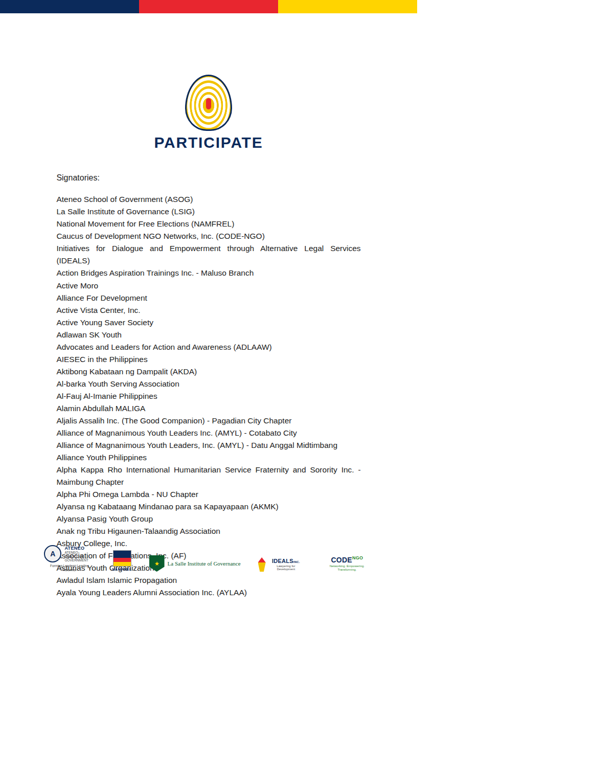Participate
Signatories:
Ateneo School of Government (ASOG)
La Salle Institute of Governance (LSIG)
National Movement for Free Elections (NAMFREL)
Caucus of Development NGO Networks, Inc. (CODE-NGO)
Initiatives for Dialogue and Empowerment through Alternative Legal Services (IDEALS)
Action Bridges Aspiration Trainings Inc. - Maluso Branch
Active Moro
Alliance For Development
Active Vista Center, Inc.
Active Young Saver Society
Adlawan SK Youth
Advocates and Leaders for Action and Awareness (ADLAAW)
AIESEC in the Philippines
Aktibong Kabataan ng Dampalit (AKDA)
Al-barka Youth Serving Association
Al-Fauj Al-Imanie Philippines
Alamin Abdullah MALIGA
Aljalis Assalih Inc. (The Good Companion) - Pagadian City Chapter
Alliance of Magnanimous Youth Leaders Inc. (AMYL) - Cotabato City
Alliance of Magnanimous Youth Leaders, Inc. (AMYL) - Datu Anggal Midtimbang
Alliance Youth Philippines
Alpha Kappa Rho International Humanitarian Service Fraternity and Sorority Inc. - Maimbung Chapter
Alpha Phi Omega Lambda - NU Chapter
Alyansa ng Kabataang Mindanao para sa Kapayapaan (AKMK)
Alyansa Pasig Youth Group
Anak ng Tribu Higaunen-Talaandig Association
Asbury College, Inc.
Association of Foundations, Inc. (AF)
Asturias Youth Organization
Awladul Islam Islamic Propagation
Ayala Young Leaders Alumni Association Inc. (AYLAA)
ATENEO
ATENEO
SCHOOL OF
GOVERNMENT
Forming Leaders. Leading Reforms.
NAMFREL
La Salle Institute of Governance
IDEALSINC.
Lawyering for Development
CODENGO
Networking. Empowering. Transforming.